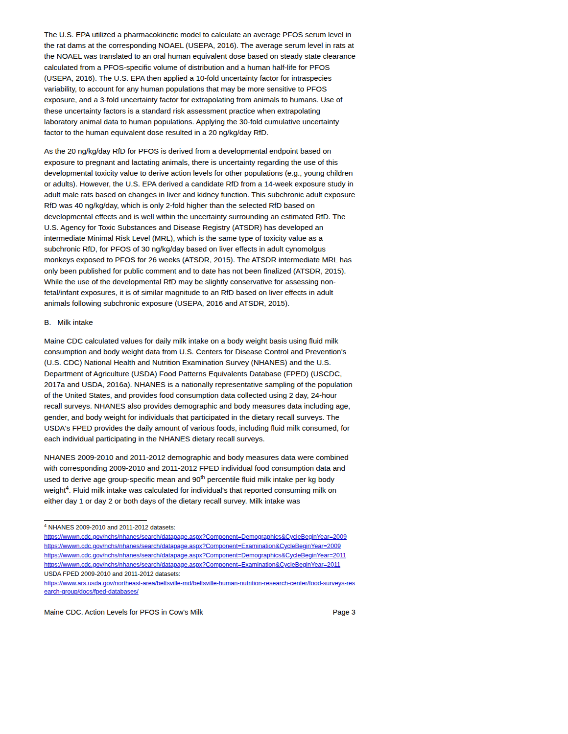The U.S. EPA utilized a pharmacokinetic model to calculate an average PFOS serum level in the rat dams at the corresponding NOAEL (USEPA, 2016). The average serum level in rats at the NOAEL was translated to an oral human equivalent dose based on steady state clearance calculated from a PFOS-specific volume of distribution and a human half-life for PFOS (USEPA, 2016). The U.S. EPA then applied a 10-fold uncertainty factor for intraspecies variability, to account for any human populations that may be more sensitive to PFOS exposure, and a 3-fold uncertainty factor for extrapolating from animals to humans. Use of these uncertainty factors is a standard risk assessment practice when extrapolating laboratory animal data to human populations. Applying the 30-fold cumulative uncertainty factor to the human equivalent dose resulted in a 20 ng/kg/day RfD.
As the 20 ng/kg/day RfD for PFOS is derived from a developmental endpoint based on exposure to pregnant and lactating animals, there is uncertainty regarding the use of this developmental toxicity value to derive action levels for other populations (e.g., young children or adults). However, the U.S. EPA derived a candidate RfD from a 14-week exposure study in adult male rats based on changes in liver and kidney function. This subchronic adult exposure RfD was 40 ng/kg/day, which is only 2-fold higher than the selected RfD based on developmental effects and is well within the uncertainty surrounding an estimated RfD. The U.S. Agency for Toxic Substances and Disease Registry (ATSDR) has developed an intermediate Minimal Risk Level (MRL), which is the same type of toxicity value as a subchronic RfD, for PFOS of 30 ng/kg/day based on liver effects in adult cynomolgus monkeys exposed to PFOS for 26 weeks (ATSDR, 2015). The ATSDR intermediate MRL has only been published for public comment and to date has not been finalized (ATSDR, 2015). While the use of the developmental RfD may be slightly conservative for assessing non-fetal/infant exposures, it is of similar magnitude to an RfD based on liver effects in adult animals following subchronic exposure (USEPA, 2016 and ATSDR, 2015).
B. Milk intake
Maine CDC calculated values for daily milk intake on a body weight basis using fluid milk consumption and body weight data from U.S. Centers for Disease Control and Prevention's (U.S. CDC) National Health and Nutrition Examination Survey (NHANES) and the U.S. Department of Agriculture (USDA) Food Patterns Equivalents Database (FPED) (USCDC, 2017a and USDA, 2016a). NHANES is a nationally representative sampling of the population of the United States, and provides food consumption data collected using 2 day, 24-hour recall surveys. NHANES also provides demographic and body measures data including age, gender, and body weight for individuals that participated in the dietary recall surveys. The USDA's FPED provides the daily amount of various foods, including fluid milk consumed, for each individual participating in the NHANES dietary recall surveys.
NHANES 2009-2010 and 2011-2012 demographic and body measures data were combined with corresponding 2009-2010 and 2011-2012 FPED individual food consumption data and used to derive age group-specific mean and 90th percentile fluid milk intake per kg body weight4. Fluid milk intake was calculated for individual's that reported consuming milk on either day 1 or day 2 or both days of the dietary recall survey. Milk intake was
4 NHANES 2009-2010 and 2011-2012 datasets:
https://wwwn.cdc.gov/nchs/nhanes/search/datapage.aspx?Component=Demographics&CycleBeginYear=2009
https://wwwn.cdc.gov/nchs/nhanes/search/datapage.aspx?Component=Examination&CycleBeginYear=2009
https://wwwn.cdc.gov/nchs/nhanes/search/datapage.aspx?Component=Demographics&CycleBeginYear=2011
https://wwwn.cdc.gov/nchs/nhanes/search/datapage.aspx?Component=Examination&CycleBeginYear=2011
USDA FPED 2009-2010 and 2011-2012 datasets:
https://www.ars.usda.gov/northeast-area/beltsville-md/beltsville-human-nutrition-research-center/food-surveys-research-group/docs/fped-databases/
Maine CDC. Action Levels for PFOS in Cow's Milk Page 3